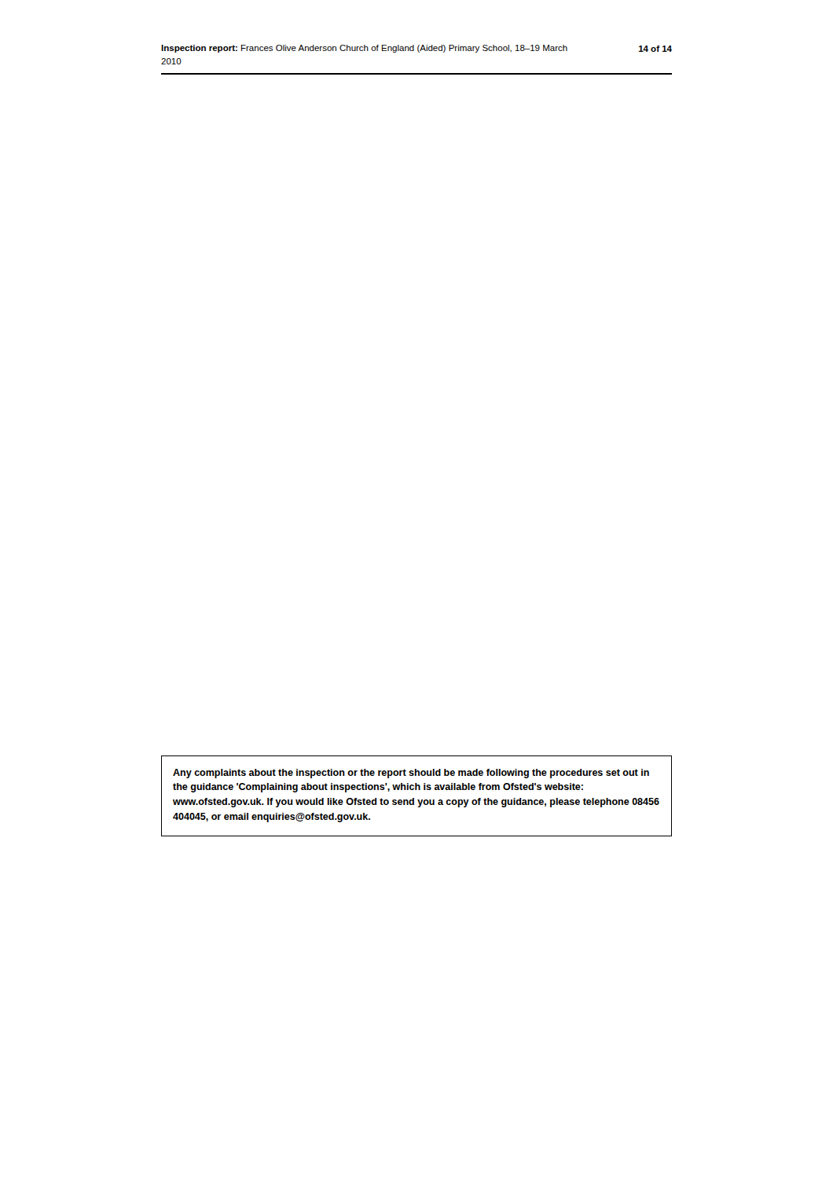Inspection report: Frances Olive Anderson Church of England (Aided) Primary School, 18–19 March 2010
14 of 14
Any complaints about the inspection or the report should be made following the procedures set out in the guidance 'Complaining about inspections', which is available from Ofsted's website: www.ofsted.gov.uk. If you would like Ofsted to send you a copy of the guidance, please telephone 08456 404045, or email enquiries@ofsted.gov.uk.